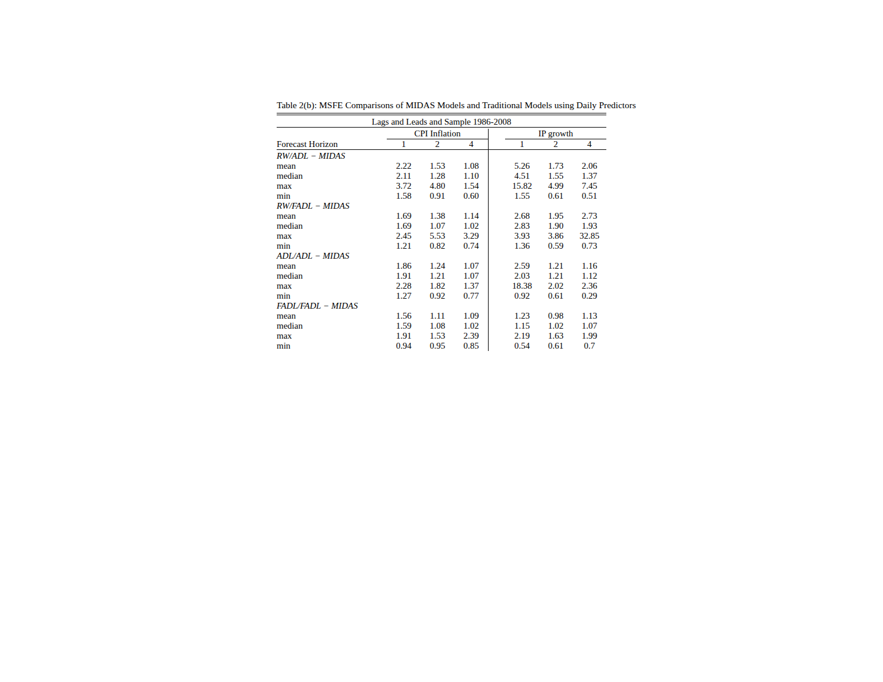Table 2(b): MSFE Comparisons of MIDAS Models and Traditional Models using Daily Predictors
| Lags and Leads and Sample 1986-2008 |
| | CPI Inflation | | IP growth |
| Forecast Horizon | 1 | 2 | 4 | | 1 | 2 | 4 |
| RW/ADL − MIDAS | | | | | | | |
| mean | 2.22 | 1.53 | 1.08 | | 5.26 | 1.73 | 2.06 |
| median | 2.11 | 1.28 | 1.10 | | 4.51 | 1.55 | 1.37 |
| max | 3.72 | 4.80 | 1.54 | | 15.82 | 4.99 | 7.45 |
| min | 1.58 | 0.91 | 0.60 | | 1.55 | 0.61 | 0.51 |
| RW/FADL − MIDAS | | | | | | | |
| mean | 1.69 | 1.38 | 1.14 | | 2.68 | 1.95 | 2.73 |
| median | 1.69 | 1.07 | 1.02 | | 2.83 | 1.90 | 1.93 |
| max | 2.45 | 5.53 | 3.29 | | 3.93 | 3.86 | 32.85 |
| min | 1.21 | 0.82 | 0.74 | | 1.36 | 0.59 | 0.73 |
| ADL/ADL − MIDAS | | | | | | | |
| mean | 1.86 | 1.24 | 1.07 | | 2.59 | 1.21 | 1.16 |
| median | 1.91 | 1.21 | 1.07 | | 2.03 | 1.21 | 1.12 |
| max | 2.28 | 1.82 | 1.37 | | 18.38 | 2.02 | 2.36 |
| min | 1.27 | 0.92 | 0.77 | | 0.92 | 0.61 | 0.29 |
| FADL/FADL − MIDAS | | | | | | | |
| mean | 1.56 | 1.11 | 1.09 | | 1.23 | 0.98 | 1.13 |
| median | 1.59 | 1.08 | 1.02 | | 1.15 | 1.02 | 1.07 |
| max | 1.91 | 1.53 | 2.39 | | 2.19 | 1.63 | 1.99 |
| min | 0.94 | 0.95 | 0.85 | | 0.54 | 0.61 | 0.7 |